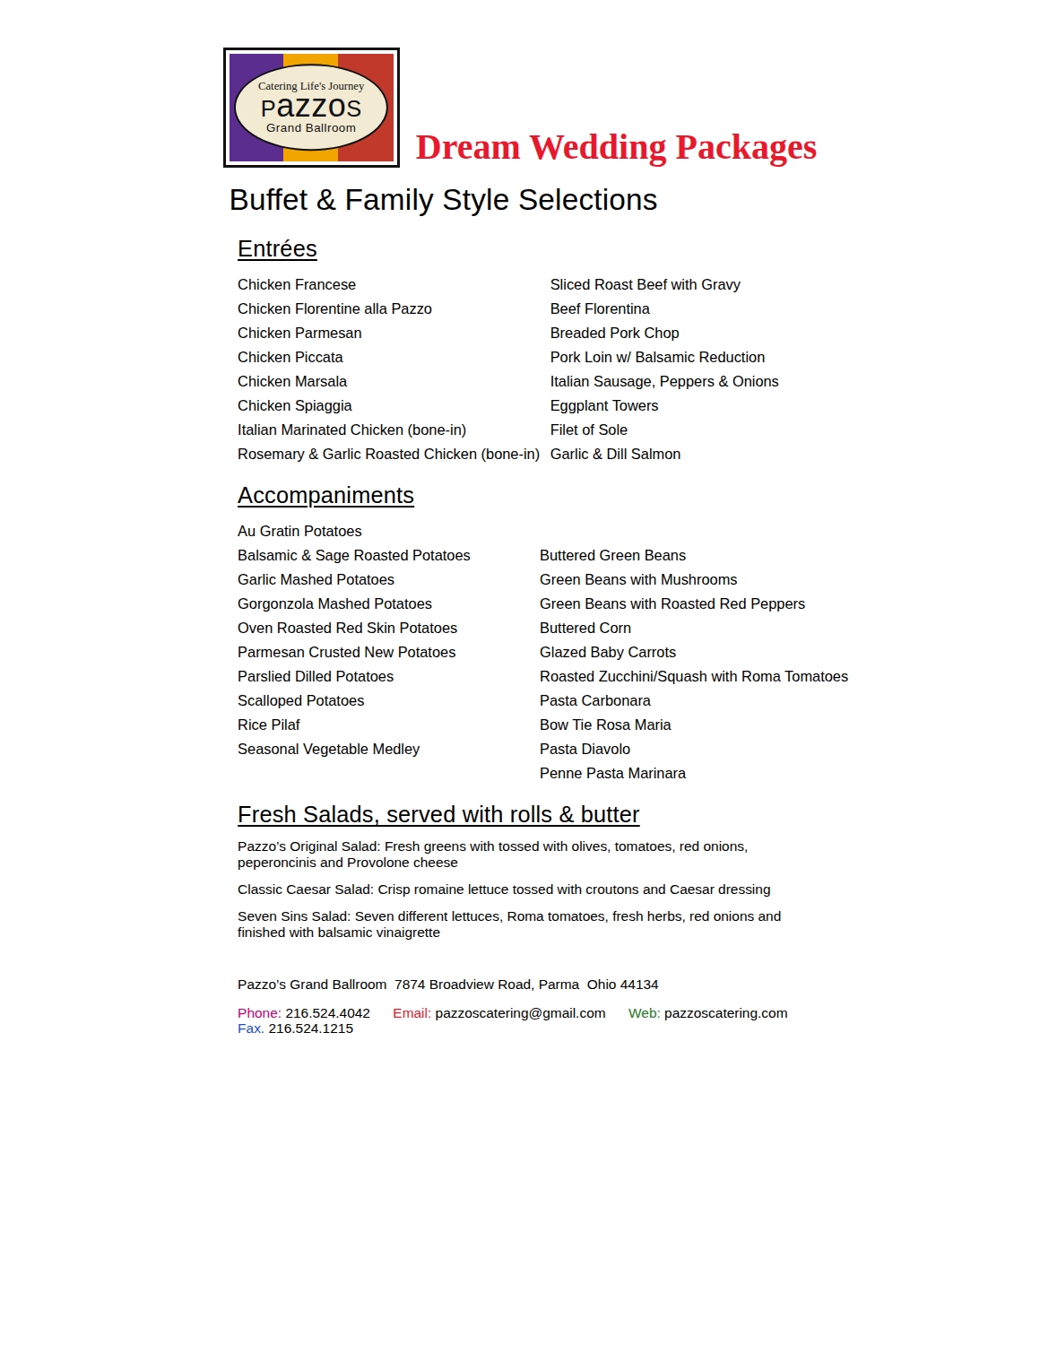Catering Life's Journey
PazzoS
Grand Ballroom
Dream Wedding Packages
Buffet & Family Style Selections
Entrées
Chicken Francese
Chicken Florentine alla Pazzo
Chicken Parmesan
Chicken Piccata
Chicken Marsala
Chicken Spiaggia
Italian Marinated Chicken (bone-in)
Rosemary & Garlic Roasted Chicken (bone-in)
Sliced Roast Beef with Gravy
Beef Florentina
Breaded Pork Chop
Pork Loin w/ Balsamic Reduction
Italian Sausage, Peppers & Onions
Eggplant Towers
Filet of Sole
Garlic & Dill Salmon
Accompaniments
Au Gratin Potatoes
Balsamic & Sage Roasted Potatoes
Garlic Mashed Potatoes
Gorgonzola Mashed Potatoes
Oven Roasted Red Skin Potatoes
Parmesan Crusted New Potatoes
Parslied Dilled Potatoes
Scalloped Potatoes
Rice Pilaf
Seasonal Vegetable Medley
Buttered Green Beans
Green Beans with Mushrooms
Green Beans with Roasted Red Peppers
Buttered Corn
Glazed Baby Carrots
Roasted Zucchini/Squash with Roma Tomatoes
Pasta Carbonara
Bow Tie Rosa Maria
Pasta Diavolo
Penne Pasta Marinara
Fresh Salads, served with rolls & butter
Pazzo’s Original Salad: Fresh greens with tossed with olives, tomatoes, red onions, peperoncinis and Provolone cheese
Classic Caesar Salad: Crisp romaine lettuce tossed with croutons and Caesar dressing
Seven Sins Salad: Seven different lettuces, Roma tomatoes, fresh herbs, red onions and finished with balsamic vinaigrette
Pazzo’s Grand Ballroom 7874 Broadview Road, Parma Ohio 44134
Phone: 216.524.4042 Email: pazzoscatering@gmail.com Web: pazzoscatering.com Fax. 216.524.1215